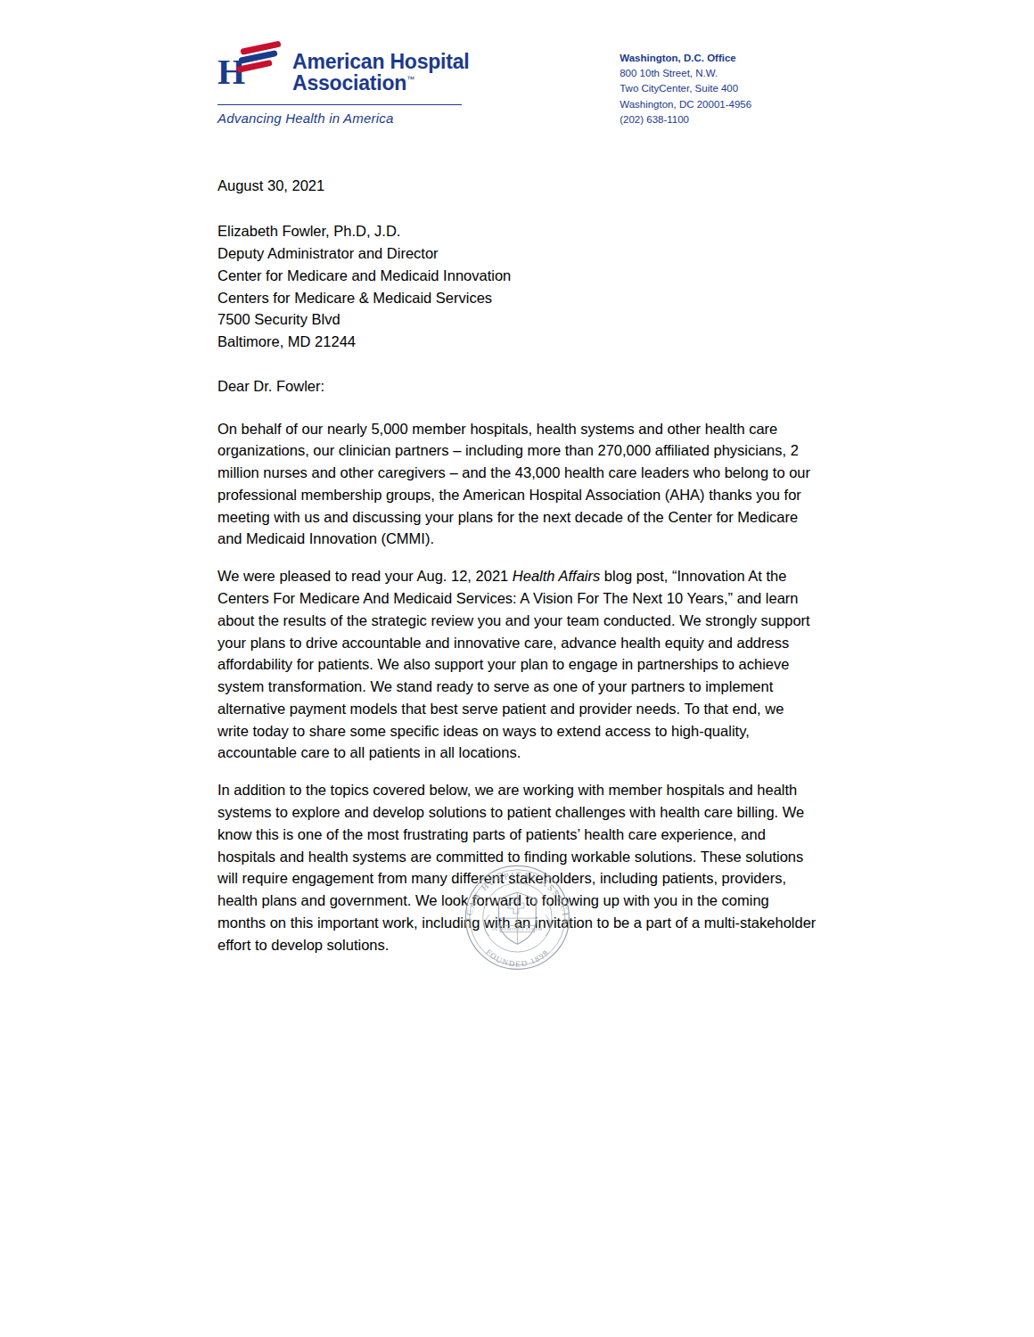H
American Hospital
Association™
Advancing Health in America
Washington, D.C. Office
800 10th Street, N.W.
Two CityCenter, Suite 400
Washington, DC 20001-4956
(202) 638-1100
August 30, 2021
Elizabeth Fowler, Ph.D, J.D. Deputy Administrator and Director Center for Medicare and Medicaid Innovation Centers for Medicare & Medicaid Services 7500 Security Blvd Baltimore, MD 21244
Dear Dr. Fowler:
On behalf of our nearly 5,000 member hospitals, health systems and other health care organizations, our clinician partners – including more than 270,000 affiliated physicians, 2 million nurses and other caregivers – and the 43,000 health care leaders who belong to our professional membership groups, the American Hospital Association (AHA) thanks you for meeting with us and discussing your plans for the next decade of the Center for Medicare and Medicaid Innovation (CMMI).
We were pleased to read your Aug. 12, 2021 Health Affairs blog post, “Innovation At the Centers For Medicare And Medicaid Services: A Vision For The Next 10 Years,” and learn about the results of the strategic review you and your team conducted. We strongly support your plans to drive accountable and innovative care, advance health equity and address affordability for patients. We also support your plan to engage in partnerships to achieve system transformation. We stand ready to serve as one of your partners to implement alternative payment models that best serve patient and provider needs. To that end, we write today to share some specific ideas on ways to extend access to high-quality, accountable care to all patients in all locations.
In addition to the topics covered below, we are working with member hospitals and health systems to explore and develop solutions to patient challenges with health care billing. We know this is one of the most frustrating parts of patients’ health care experience, and hospitals and health systems are committed to finding workable solutions. These solutions will require engagement from many different stakeholders, including patients, providers, health plans and government. We look forward to following up with you in the coming months on this important work, including with an invitation to be a part of a multi-stakeholder effort to develop solutions.
AMERICAN HOSPITAL ASSOCIATION FOUNDED 1898 IN DOMINUS FIDEM